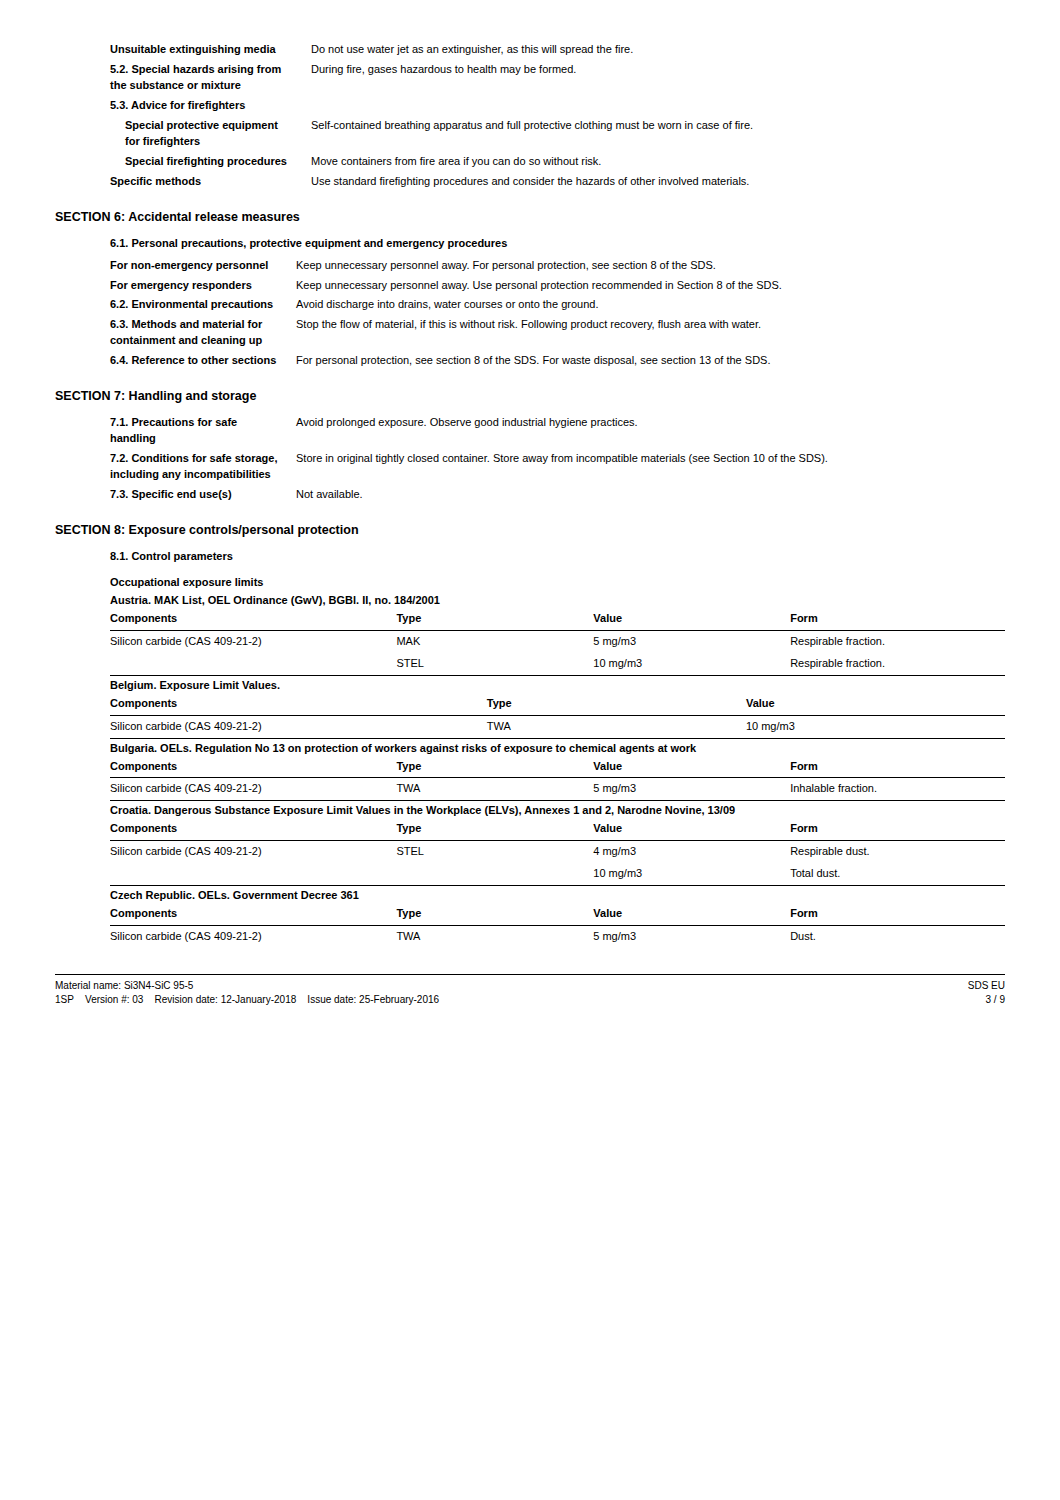| Unsuitable extinguishing media | Do not use water jet as an extinguisher, as this will spread the fire. |
| 5.2. Special hazards arising from the substance or mixture | During fire, gases hazardous to health may be formed. |
| 5.3. Advice for firefighters | |
| Special protective equipment for firefighters | Self-contained breathing apparatus and full protective clothing must be worn in case of fire. |
| Special firefighting procedures | Move containers from fire area if you can do so without risk. |
| Specific methods | Use standard firefighting procedures and consider the hazards of other involved materials. |
SECTION 6: Accidental release measures
6.1. Personal precautions, protective equipment and emergency procedures
| For non-emergency personnel | Keep unnecessary personnel away. For personal protection, see section 8 of the SDS. |
| For emergency responders | Keep unnecessary personnel away. Use personal protection recommended in Section 8 of the SDS. |
| 6.2. Environmental precautions | Avoid discharge into drains, water courses or onto the ground. |
| 6.3. Methods and material for containment and cleaning up | Stop the flow of material, if this is without risk. Following product recovery, flush area with water. |
| 6.4. Reference to other sections | For personal protection, see section 8 of the SDS. For waste disposal, see section 13 of the SDS. |
SECTION 7: Handling and storage
| 7.1. Precautions for safe handling | Avoid prolonged exposure. Observe good industrial hygiene practices. |
| 7.2. Conditions for safe storage, including any incompatibilities | Store in original tightly closed container. Store away from incompatible materials (see Section 10 of the SDS). |
| 7.3. Specific end use(s) | Not available. |
SECTION 8: Exposure controls/personal protection
8.1. Control parameters
Occupational exposure limits
Austria. MAK List, OEL Ordinance (GwV), BGBl. II, no. 184/2001
| Components | Type | Value | Form |
| --- | --- | --- | --- |
| Silicon carbide (CAS 409-21-2) | MAK | 5 mg/m3 | Respirable fraction. |
| | STEL | 10 mg/m3 | Respirable fraction. |
Belgium. Exposure Limit Values.
| Components | Type | Value |
| --- | --- | --- |
| Silicon carbide (CAS 409-21-2) | TWA | 10 mg/m3 |
Bulgaria. OELs. Regulation No 13 on protection of workers against risks of exposure to chemical agents at work
| Components | Type | Value | Form |
| --- | --- | --- | --- |
| Silicon carbide (CAS 409-21-2) | TWA | 5 mg/m3 | Inhalable fraction. |
Croatia. Dangerous Substance Exposure Limit Values in the Workplace (ELVs), Annexes 1 and 2, Narodne Novine, 13/09
| Components | Type | Value | Form |
| --- | --- | --- | --- |
| Silicon carbide (CAS 409-21-2) | STEL | 4 mg/m3 | Respirable dust. |
| | | 10 mg/m3 | Total dust. |
Czech Republic. OELs. Government Decree 361
| Components | Type | Value | Form |
| --- | --- | --- | --- |
| Silicon carbide (CAS 409-21-2) | TWA | 5 mg/m3 | Dust. |
Material name: Si3N4-SiC 95-5
1SP Version #: 03 Revision date: 12-January-2018 Issue date: 25-February-2016
SDS EU
3 / 9